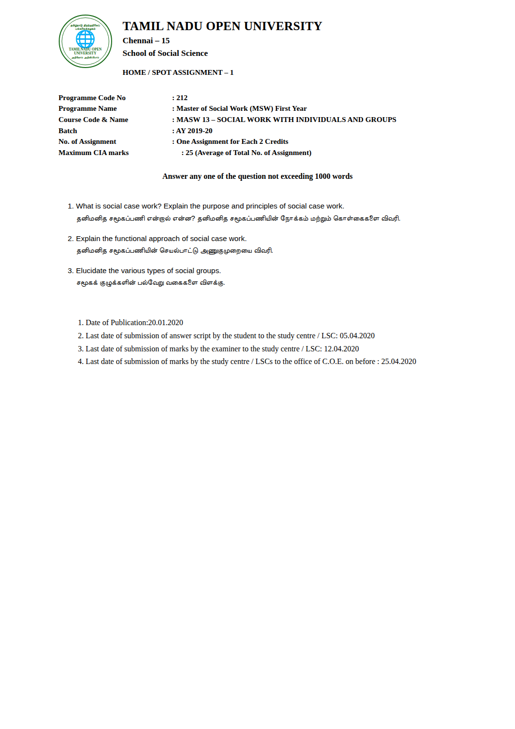தமிழ்நாடு திறந்தநிலைப் பல்கலைக்கழகம்
🌐
TAMILNADU OPEN UNIVERSITY
அறிவோம் அறிவிப்போம்
TAMIL NADU OPEN UNIVERSITY
Chennai – 15
School of Social Science
HOME / SPOT ASSIGNMENT – 1
| Programme Code No | : 212 |
| Programme Name | : Master of Social Work (MSW) First Year |
| Course Code & Name | : MASW 13 – SOCIAL WORK WITH INDIVIDUALS AND GROUPS |
| Batch | : AY 2019-20 |
| No. of Assignment | : One Assignment for Each 2 Credits |
| Maximum CIA marks | : 25 (Average of Total No. of Assignment) |
Answer any one of the question not exceeding 1000 words
What is social case work? Explain the purpose and principles of social case work. தனிமனித சமூகப்பணி என்றால் என்ன? தனிமனித சமூகப்பணியின் நோக்கம் மற்றும் கொள்கைகளை விவரி.
Explain the functional approach of social case work. தனிமனித சமூகப்பணியின் செயல்பாட்டு அணுகுமுறையை விவரி.
Elucidate the various types of social groups. சமூகக் குழுக்களின் பல்வேறு வகைகளை விளக்கு.
1. Date of Publication:20.01.2020
2. Last date of submission of answer script by the student to the study centre / LSC: 05.04.2020
3. Last date of submission of marks by the examiner to the study centre / LSC: 12.04.2020
4. Last date of submission of marks by the study centre / LSCs to the office of C.O.E. on before : 25.04.2020